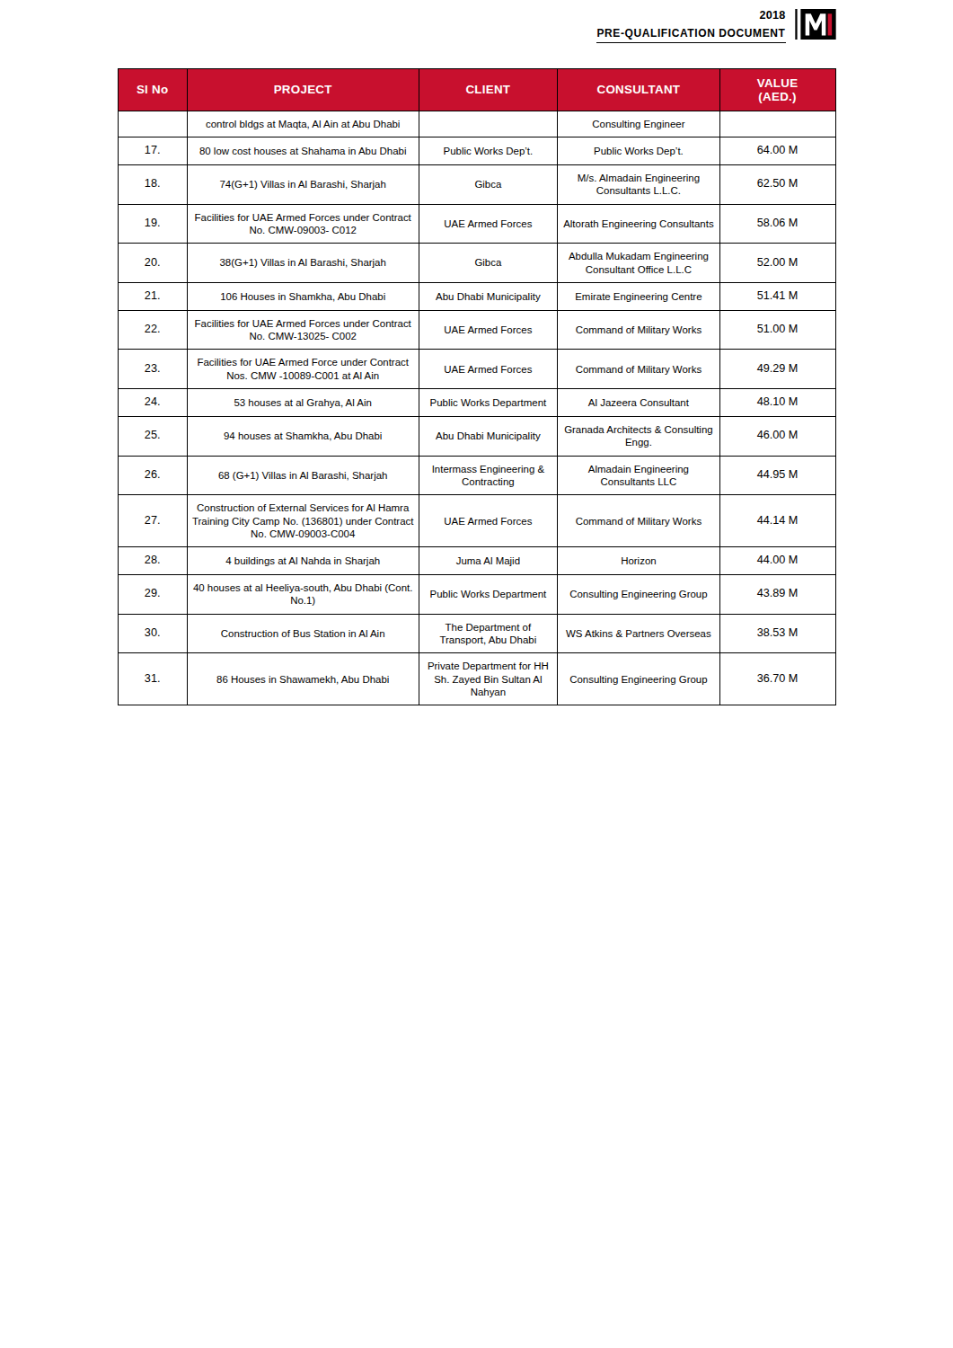2018
PRE-QUALIFICATION DOCUMENT
| Sl No | PROJECT | CLIENT | CONSULTANT | VALUE (AED.) |
| --- | --- | --- | --- | --- |
| | control bldgs at Maqta, Al Ain at Abu Dhabi | | Consulting Engineer | |
| 17. | 80 low cost houses at Shahama in Abu Dhabi | Public Works Dep’t. | Public Works Dep’t. | 64.00 M |
| 18. | 74(G+1) Villas in Al Barashi, Sharjah | Gibca | M/s. Almadain Engineering Consultants L.L.C. | 62.50 M |
| 19. | Facilities for UAE Armed Forces under Contract No. CMW-09003- C012 | UAE Armed Forces | Altorath Engineering Consultants | 58.06 M |
| 20. | 38(G+1) Villas in Al Barashi, Sharjah | Gibca | Abdulla Mukadam Engineering Consultant Office L.L.C | 52.00 M |
| 21. | 106 Houses in Shamkha, Abu Dhabi | Abu Dhabi Municipality | Emirate Engineering Centre | 51.41 M |
| 22. | Facilities for UAE Armed Forces under Contract No. CMW-13025- C002 | UAE Armed Forces | Command of Military Works | 51.00 M |
| 23. | Facilities for UAE Armed Force under Contract Nos. CMW -10089-C001 at Al Ain | UAE Armed Forces | Command of Military Works | 49.29 M |
| 24. | 53 houses at al Grahya, Al Ain | Public Works Department | Al Jazeera Consultant | 48.10 M |
| 25. | 94 houses at Shamkha, Abu Dhabi | Abu Dhabi Municipality | Granada Architects & Consulting Engg. | 46.00 M |
| 26. | 68 (G+1) Villas in Al Barashi, Sharjah | Intermass Engineering & Contracting | Almadain Engineering Consultants LLC | 44.95 M |
| 27. | Construction of External Services for Al Hamra Training City Camp No. (136801) under Contract No. CMW-09003-C004 | UAE Armed Forces | Command of Military Works | 44.14 M |
| 28. | 4 buildings at Al Nahda in Sharjah | Juma Al Majid | Horizon | 44.00 M |
| 29. | 40 houses at al Heeliya-south, Abu Dhabi (Cont. No.1) | Public Works Department | Consulting Engineering Group | 43.89 M |
| 30. | Construction of Bus Station in Al Ain | The Department of Transport, Abu Dhabi | WS Atkins & Partners Overseas | 38.53 M |
| 31. | 86 Houses in Shawamekh, Abu Dhabi | Private Department for HH Sh. Zayed Bin Sultan Al Nahyan | Consulting Engineering Group | 36.70 M |